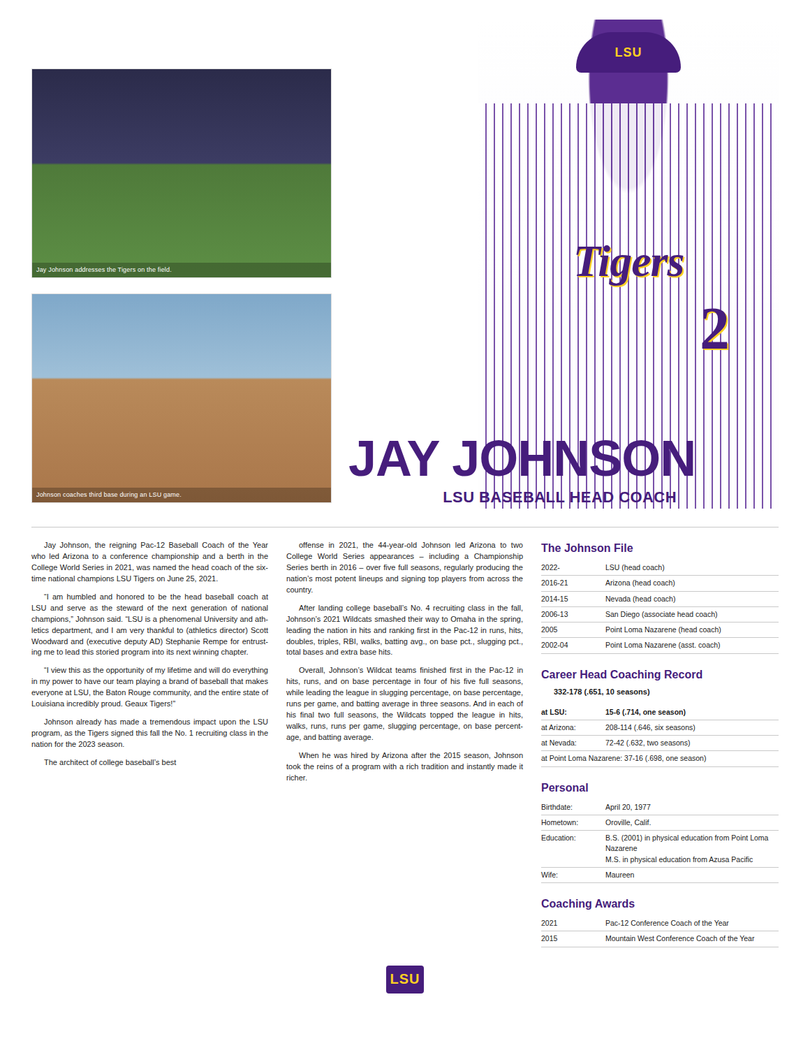Jay Johnson addresses the Tigers on the field.
Johnson coaches third base during an LSU game.
LSU
Tigers
2
JAY JOHNSON
LSU BASEBALL HEAD COACH
Jay Johnson, the reigning Pac-12 Baseball Coach of the Year who led Arizona to a conference championship and a berth in the College World Series in 2021, was named the head coach of the six-time national champions LSU Tigers on June 25, 2021.
“I am humbled and honored to be the head baseball coach at LSU and serve as the steward of the next generation of national champions,” Johnson said. “LSU is a phenomenal University and athletics department, and I am very thankful to (athletics director) Scott Woodward and (executive deputy AD) Stephanie Rempe for entrusting me to lead this storied program into its next winning chapter.
“I view this as the opportunity of my lifetime and will do everything in my power to have our team playing a brand of baseball that makes everyone at LSU, the Baton Rouge community, and the entire state of Louisiana incredibly proud. Geaux Tigers!”
Johnson already has made a tremendous impact upon the LSU program, as the Tigers signed this fall the No. 1 recruiting class in the nation for the 2023 season.
The architect of college baseball’s best
offense in 2021, the 44-year-old Johnson led Arizona to two College World Series appearances – including a Championship Series berth in 2016 – over five full seasons, regularly producing the nation’s most potent lineups and signing top players from across the country.
After landing college baseball’s No. 4 recruiting class in the fall, Johnson’s 2021 Wildcats smashed their way to Omaha in the spring, leading the nation in hits and ranking first in the Pac-12 in runs, hits, doubles, triples, RBI, walks, batting avg., on base pct., slugging pct., total bases and extra base hits.
Overall, Johnson’s Wildcat teams finished first in the Pac-12 in hits, runs, and on base percentage in four of his five full seasons, while leading the league in slugging percentage, on base percentage, runs per game, and batting average in three seasons. And in each of his final two full seasons, the Wildcats topped the league in hits, walks, runs, runs per game, slugging percentage, on base percentage, and batting average.
When he was hired by Arizona after the 2015 season, Johnson took the reins of a program with a rich tradition and instantly made it richer.
The Johnson File
| 2022- | LSU (head coach) |
| 2016-21 | Arizona (head coach) |
| 2014-15 | Nevada (head coach) |
| 2006-13 | San Diego (associate head coach) |
| 2005 | Point Loma Nazarene (head coach) |
| 2002-04 | Point Loma Nazarene (asst. coach) |
Career Head Coaching Record
332-178 (.651, 10 seasons)
| at LSU: | 15-6 (.714, one season) |
| at Arizona: | 208-114 (.646, six seasons) |
| at Nevada: | 72-42 (.632, two seasons) |
| at Point Loma Nazarene: 37-16 (.698, one season) |
Personal
| Birthdate: | April 20, 1977 |
| Hometown: | Oroville, Calif. |
| Education: | B.S. (2001) in physical education from Point Loma Nazarene M.S. in physical education from Azusa Pacific |
| Wife: | Maureen |
Coaching Awards
| 2021 | Pac-12 Conference Coach of the Year |
| 2015 | Mountain West Conference Coach of the Year |
LSU